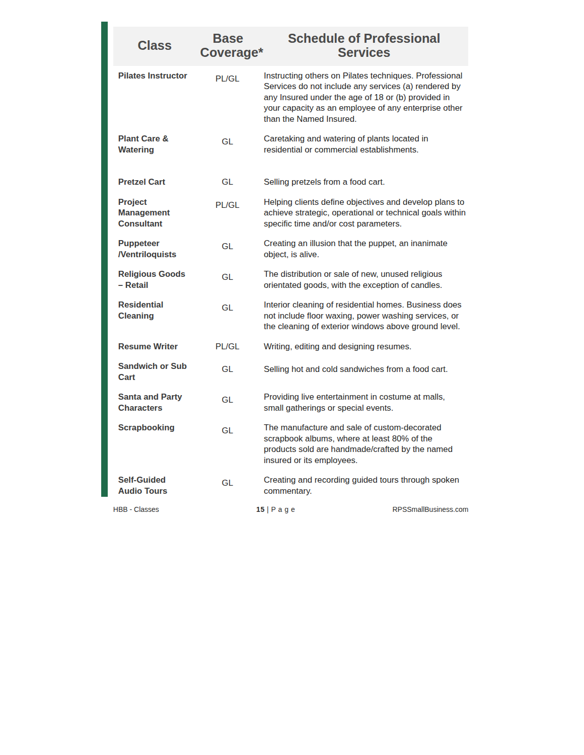| Class | Base Coverage* | Schedule of Professional Services |
| --- | --- | --- |
| Pilates Instructor | PL/GL | Instructing others on Pilates techniques. Professional Services do not include any services (a) rendered by any Insured under the age of 18 or (b) provided in your capacity as an employee of any enterprise other than the Named Insured. |
| Plant Care & Watering | GL | Caretaking and watering of plants located in residential or commercial establishments. |
| Pretzel Cart | GL | Selling pretzels from a food cart. |
| Project Management Consultant | PL/GL | Helping clients define objectives and develop plans to achieve strategic, operational or technical goals within specific time and/or cost parameters. |
| Puppeteer /Ventriloquists | GL | Creating an illusion that the puppet, an inanimate object, is alive. |
| Religious Goods – Retail | GL | The distribution or sale of new, unused religious orientated goods, with the exception of candles. |
| Residential Cleaning | GL | Interior cleaning of residential homes. Business does not include floor waxing, power washing services, or the cleaning of exterior windows above ground level. |
| Resume Writer | PL/GL | Writing, editing and designing resumes. |
| Sandwich or Sub Cart | GL | Selling hot and cold sandwiches from a food cart. |
| Santa and Party Characters | GL | Providing live entertainment in costume at malls, small gatherings or special events. |
| Scrapbooking | GL | The manufacture and sale of custom-decorated scrapbook albums, where at least 80% of the products sold are handmade/crafted by the named insured or its employees. |
| Self-Guided Audio Tours | GL | Creating and recording guided tours through spoken commentary. |
HBB - Classes
15 | P a g e
RPSSmallBusiness.com